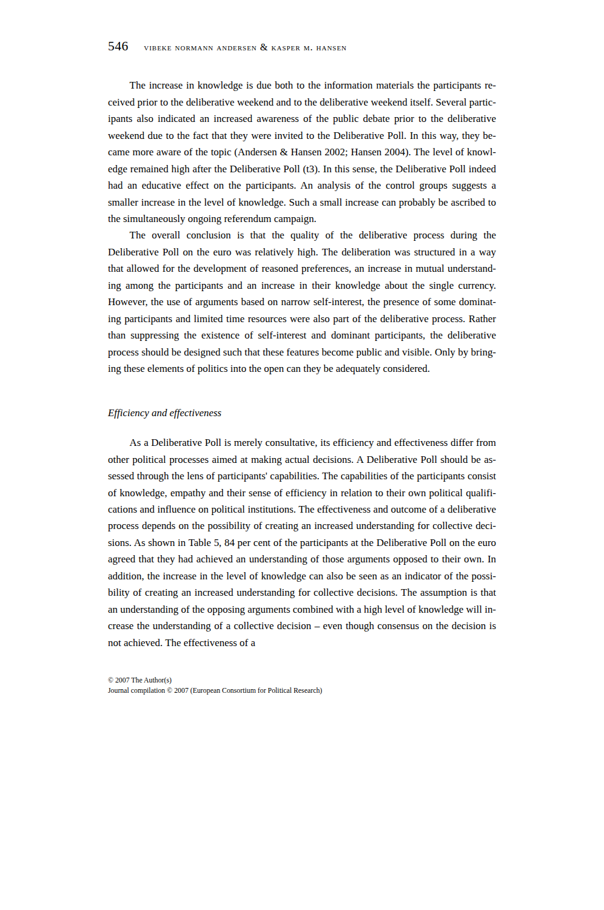546 vibeke normann andersen & kasper m. hansen
The increase in knowledge is due both to the information materials the participants received prior to the deliberative weekend and to the deliberative weekend itself. Several participants also indicated an increased awareness of the public debate prior to the deliberative weekend due to the fact that they were invited to the Deliberative Poll. In this way, they became more aware of the topic (Andersen & Hansen 2002; Hansen 2004). The level of knowledge remained high after the Deliberative Poll (t3). In this sense, the Deliberative Poll indeed had an educative effect on the participants. An analysis of the control groups suggests a smaller increase in the level of knowledge. Such a small increase can probably be ascribed to the simultaneously ongoing referendum campaign.
The overall conclusion is that the quality of the deliberative process during the Deliberative Poll on the euro was relatively high. The deliberation was structured in a way that allowed for the development of reasoned preferences, an increase in mutual understanding among the participants and an increase in their knowledge about the single currency. However, the use of arguments based on narrow self-interest, the presence of some dominating participants and limited time resources were also part of the deliberative process. Rather than suppressing the existence of self-interest and dominant participants, the deliberative process should be designed such that these features become public and visible. Only by bringing these elements of politics into the open can they be adequately considered.
Efficiency and effectiveness
As a Deliberative Poll is merely consultative, its efficiency and effectiveness differ from other political processes aimed at making actual decisions. A Deliberative Poll should be assessed through the lens of participants' capabilities. The capabilities of the participants consist of knowledge, empathy and their sense of efficiency in relation to their own political qualifications and influence on political institutions. The effectiveness and outcome of a deliberative process depends on the possibility of creating an increased understanding for collective decisions. As shown in Table 5, 84 per cent of the participants at the Deliberative Poll on the euro agreed that they had achieved an understanding of those arguments opposed to their own. In addition, the increase in the level of knowledge can also be seen as an indicator of the possibility of creating an increased understanding for collective decisions. The assumption is that an understanding of the opposing arguments combined with a high level of knowledge will increase the understanding of a collective decision – even though consensus on the decision is not achieved. The effectiveness of a
© 2007 The Author(s)
Journal compilation © 2007 (European Consortium for Political Research)